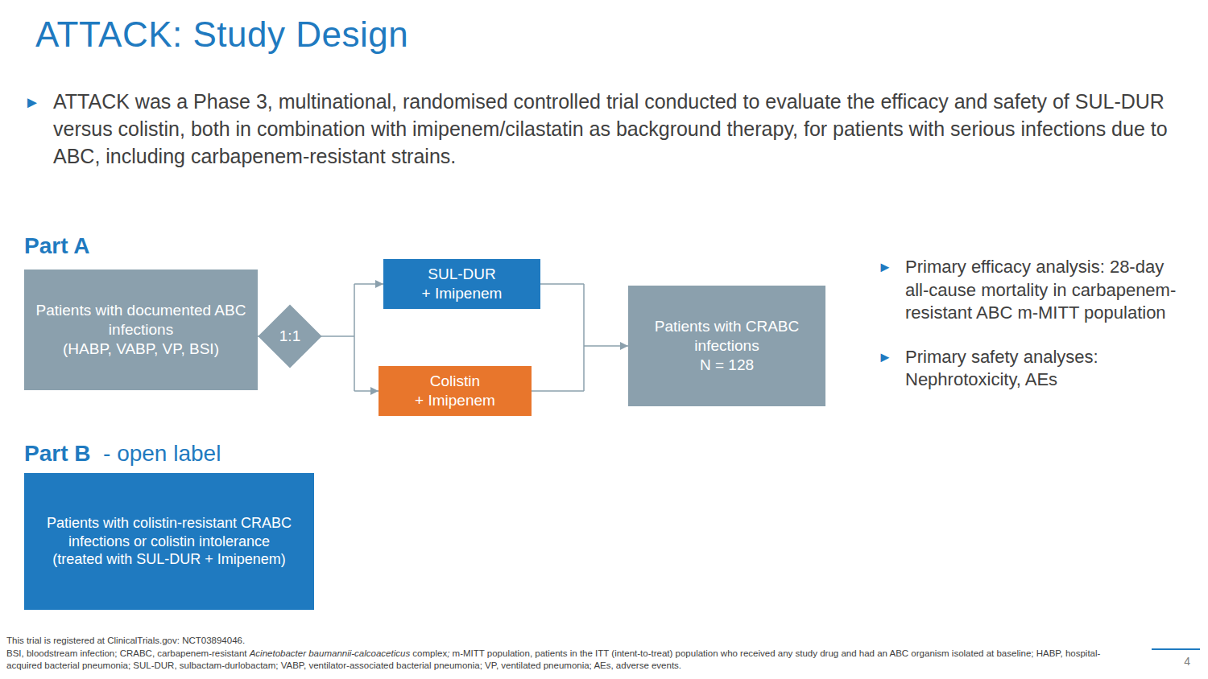ATTACK: Study Design
► ATTACK was a Phase 3, multinational, randomised controlled trial conducted to evaluate the efficacy and safety of SUL-DUR versus colistin, both in combination with imipenem/cilastatin as background therapy, for patients with serious infections due to ABC, including carbapenem-resistant strains.
Part A
Part B - open label
Patients with documented ABC infections
(HABP, VABP, VP, BSI)
1:1
SUL-DUR
+ Imipenem
Colistin
+ Imipenem
Patients with CRABC infections
N = 128
Patients with colistin-resistant CRABC infections or colistin intolerance
(treated with SUL-DUR + Imipenem)
►Primary efficacy analysis: 28-day all-cause mortality in carbapenem-resistant ABC m-MITT population
►Primary safety analyses: Nephrotoxicity, AEs
This trial is registered at ClinicalTrials.gov: NCT03894046.
BSI, bloodstream infection; CRABC, carbapenem-resistant Acinetobacter baumannii-calcoaceticus complex; m-MITT population, patients in the ITT (intent-to-treat) population who received any study drug and had an ABC organism isolated at baseline; HABP, hospital-acquired bacterial pneumonia; SUL-DUR, sulbactam-durlobactam; VABP, ventilator-associated bacterial pneumonia; VP, ventilated pneumonia; AEs, adverse events.
4